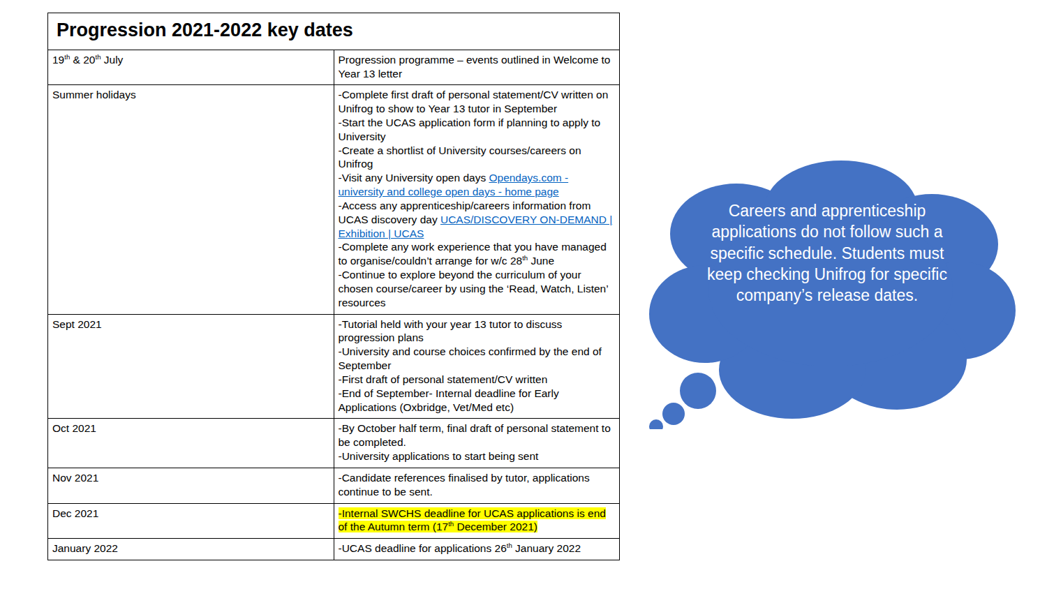| Progression 2021-2022 key dates |
| 19 th & 20 th July | Progression programme – events outlined in Welcome to Year 13 letter |
| Summer holidays | -Complete first draft of personal statement/CV written on Unifrog to show to Year 13 tutor in September -Start the UCAS application form if planning to apply to University -Create a shortlist of University courses/careers on Unifrog -Visit any University open days Opendays.com - university and college open days - home page -Access any apprenticeship/careers information from UCAS discovery day UCAS/DISCOVERY ON-DEMAND / Exhibition / UCAS -Complete any work experience that you have managed to organise/couldn’t arrange for w/c 28 th June -Continue to explore beyond the curriculum of your chosen course/career by using the ‘Read, Watch, Listen’ resources |
| Sept 2021 | -Tutorial held with your year 13 tutor to discuss progression plans -University and course choices confirmed by the end of September -First draft of personal statement/CV written -End of September- Internal deadline for Early Applications (Oxbridge, Vet/Med etc) |
| Oct 2021 | -By October half term, final draft of personal statement to be completed. -University applications to start being sent |
| Nov 2021 | -Candidate references finalised by tutor, applications continue to be sent. |
| Dec 2021 | -Internal SWCHS deadline for UCAS applications is end of the Autumn term (17 th December 2021) |
| January 2022 | -UCAS deadline for applications 26 th January 2022 |
Careers and apprenticeship applications do not follow such a specific schedule. Students must keep checking Unifrog for specific company’s release dates.